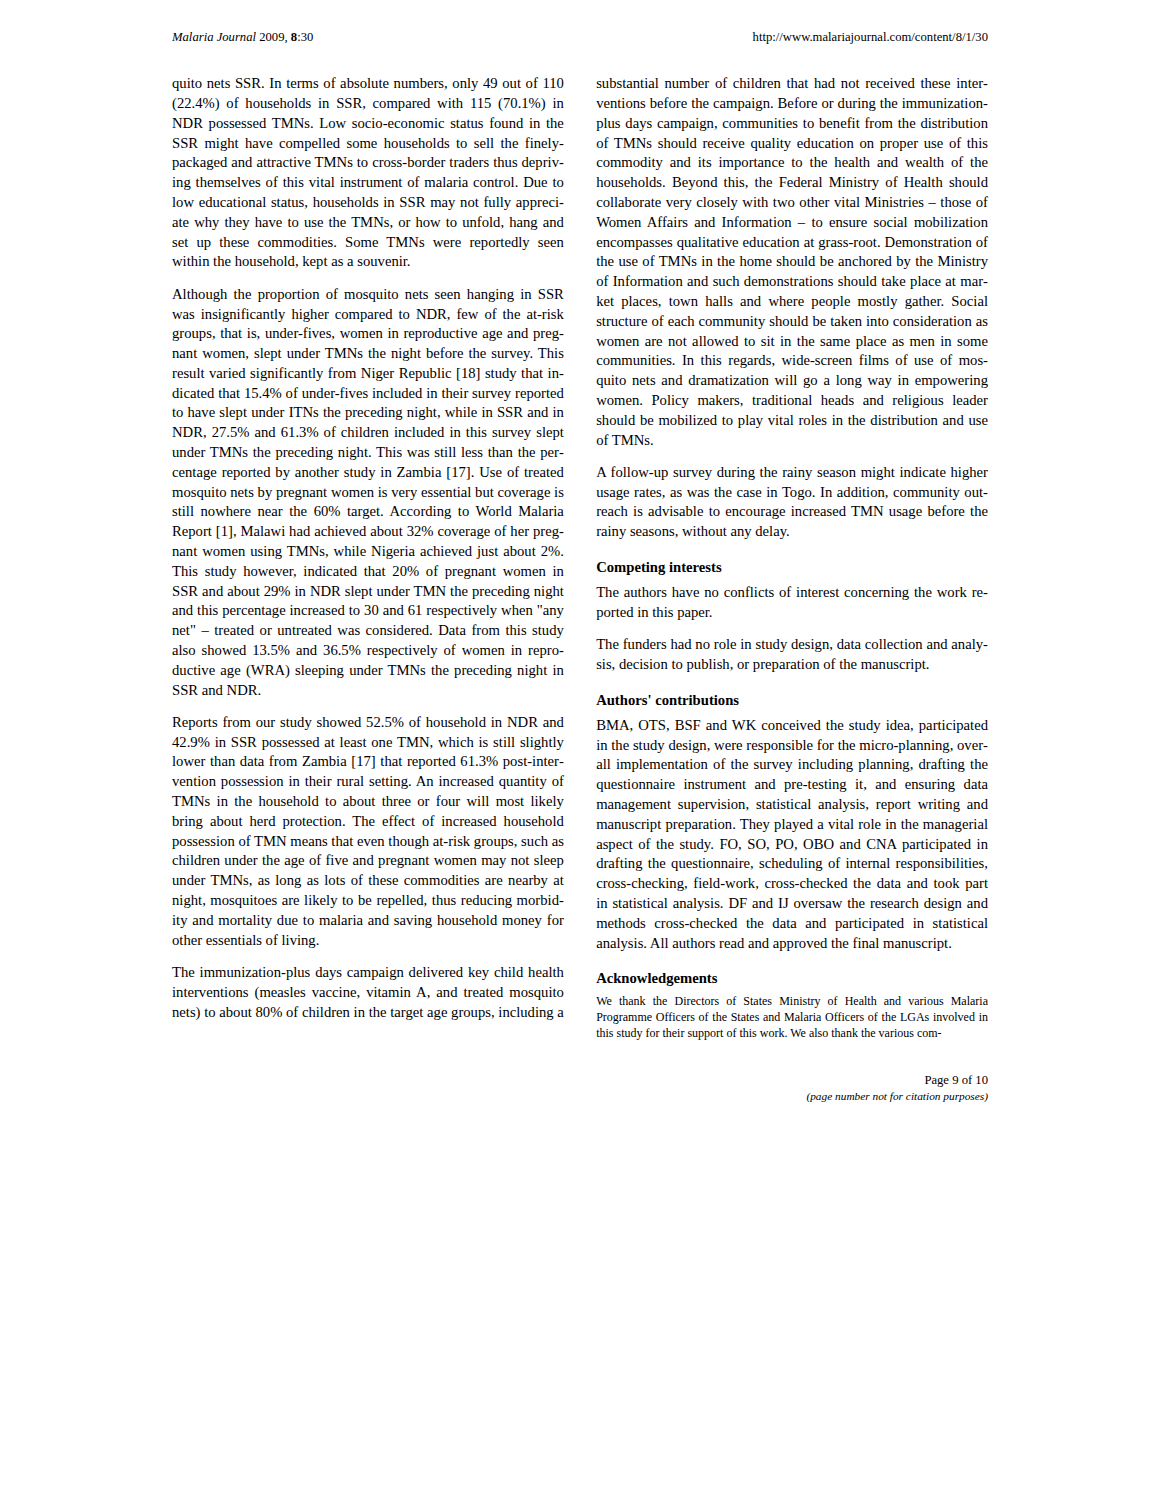Malaria Journal 2009, 8:30
http://www.malariajournal.com/content/8/1/30
quito nets SSR. In terms of absolute numbers, only 49 out of 110 (22.4%) of households in SSR, compared with 115 (70.1%) in NDR possessed TMNs. Low socio-economic status found in the SSR might have compelled some households to sell the finely-packaged and attractive TMNs to cross-border traders thus depriving themselves of this vital instrument of malaria control. Due to low educational status, households in SSR may not fully appreciate why they have to use the TMNs, or how to unfold, hang and set up these commodities. Some TMNs were reportedly seen within the household, kept as a souvenir.
Although the proportion of mosquito nets seen hanging in SSR was insignificantly higher compared to NDR, few of the at-risk groups, that is, under-fives, women in reproductive age and pregnant women, slept under TMNs the night before the survey. This result varied significantly from Niger Republic [18] study that indicated that 15.4% of under-fives included in their survey reported to have slept under ITNs the preceding night, while in SSR and in NDR, 27.5% and 61.3% of children included in this survey slept under TMNs the preceding night. This was still less than the percentage reported by another study in Zambia [17]. Use of treated mosquito nets by pregnant women is very essential but coverage is still nowhere near the 60% target. According to World Malaria Report [1], Malawi had achieved about 32% coverage of her pregnant women using TMNs, while Nigeria achieved just about 2%. This study however, indicated that 20% of pregnant women in SSR and about 29% in NDR slept under TMN the preceding night and this percentage increased to 30 and 61 respectively when "any net" – treated or untreated was considered. Data from this study also showed 13.5% and 36.5% respectively of women in reproductive age (WRA) sleeping under TMNs the preceding night in SSR and NDR.
Reports from our study showed 52.5% of household in NDR and 42.9% in SSR possessed at least one TMN, which is still slightly lower than data from Zambia [17] that reported 61.3% post-intervention possession in their rural setting. An increased quantity of TMNs in the household to about three or four will most likely bring about herd protection. The effect of increased household possession of TMN means that even though at-risk groups, such as children under the age of five and pregnant women may not sleep under TMNs, as long as lots of these commodities are nearby at night, mosquitoes are likely to be repelled, thus reducing morbidity and mortality due to malaria and saving household money for other essentials of living.
The immunization-plus days campaign delivered key child health interventions (measles vaccine, vitamin A, and treated mosquito nets) to about 80% of children in the target age groups, including a substantial number of children that had not received these interventions before the campaign. Before or during the immunization-plus days campaign, communities to benefit from the distribution of TMNs should receive quality education on proper use of this commodity and its importance to the health and wealth of the households. Beyond this, the Federal Ministry of Health should collaborate very closely with two other vital Ministries – those of Women Affairs and Information – to ensure social mobilization encompasses qualitative education at grass-root. Demonstration of the use of TMNs in the home should be anchored by the Ministry of Information and such demonstrations should take place at market places, town halls and where people mostly gather. Social structure of each community should be taken into consideration as women are not allowed to sit in the same place as men in some communities. In this regards, wide-screen films of use of mosquito nets and dramatization will go a long way in empowering women. Policy makers, traditional heads and religious leader should be mobilized to play vital roles in the distribution and use of TMNs.
A follow-up survey during the rainy season might indicate higher usage rates, as was the case in Togo. In addition, community outreach is advisable to encourage increased TMN usage before the rainy seasons, without any delay.
Competing interests
The authors have no conflicts of interest concerning the work reported in this paper.
The funders had no role in study design, data collection and analysis, decision to publish, or preparation of the manuscript.
Authors' contributions
BMA, OTS, BSF and WK conceived the study idea, participated in the study design, were responsible for the micro-planning, overall implementation of the survey including planning, drafting the questionnaire instrument and pre-testing it, and ensuring data management supervision, statistical analysis, report writing and manuscript preparation. They played a vital role in the managerial aspect of the study. FO, SO, PO, OBO and CNA participated in drafting the questionnaire, scheduling of internal responsibilities, cross-checking, field-work, cross-checked the data and took part in statistical analysis. DF and IJ oversaw the research design and methods cross-checked the data and participated in statistical analysis. All authors read and approved the final manuscript.
Acknowledgements
We thank the Directors of States Ministry of Health and various Malaria Programme Officers of the States and Malaria Officers of the LGAs involved in this study for their support of this work. We also thank the various com-
Page 9 of 10 (page number not for citation purposes)